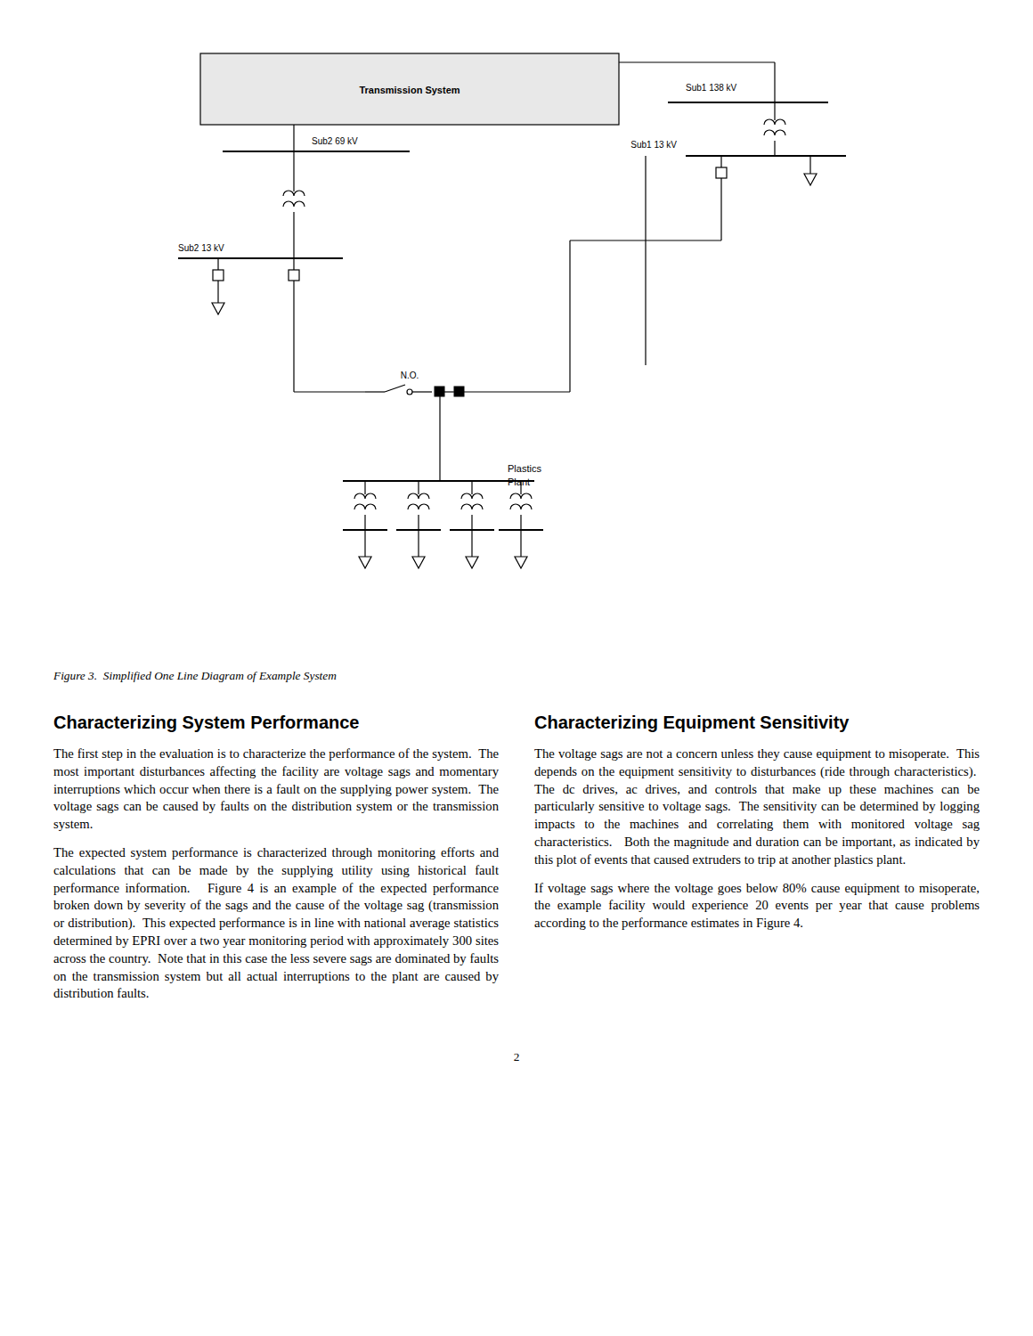Transmission System Sub1 138 kV Sub1 13 kV Sub2 69 kV Sub2 13 kV N.O. Plastics Plant
Figure 3. Simplified One Line Diagram of Example System
Characterizing System Performance
The first step in the evaluation is to characterize the performance of the system. The most important disturbances affecting the facility are voltage sags and momentary interruptions which occur when there is a fault on the supplying power system. The voltage sags can be caused by faults on the distribution system or the transmission system.
The expected system performance is characterized through monitoring efforts and calculations that can be made by the supplying utility using historical fault performance information. Figure 4 is an example of the expected performance broken down by severity of the sags and the cause of the voltage sag (transmission or distribution). This expected performance is in line with national average statistics determined by EPRI over a two year monitoring period with approximately 300 sites across the country. Note that in this case the less severe sags are dominated by faults on the transmission system but all actual interruptions to the plant are caused by distribution faults.
Characterizing Equipment Sensitivity
The voltage sags are not a concern unless they cause equipment to misoperate. This depends on the equipment sensitivity to disturbances (ride through characteristics). The dc drives, ac drives, and controls that make up these machines can be particularly sensitive to voltage sags. The sensitivity can be determined by logging impacts to the machines and correlating them with monitored voltage sag characteristics. Both the magnitude and duration can be important, as indicated by this plot of events that caused extruders to trip at another plastics plant.
If voltage sags where the voltage goes below 80% cause equipment to misoperate, the example facility would experience 20 events per year that cause problems according to the performance estimates in Figure 4.
2